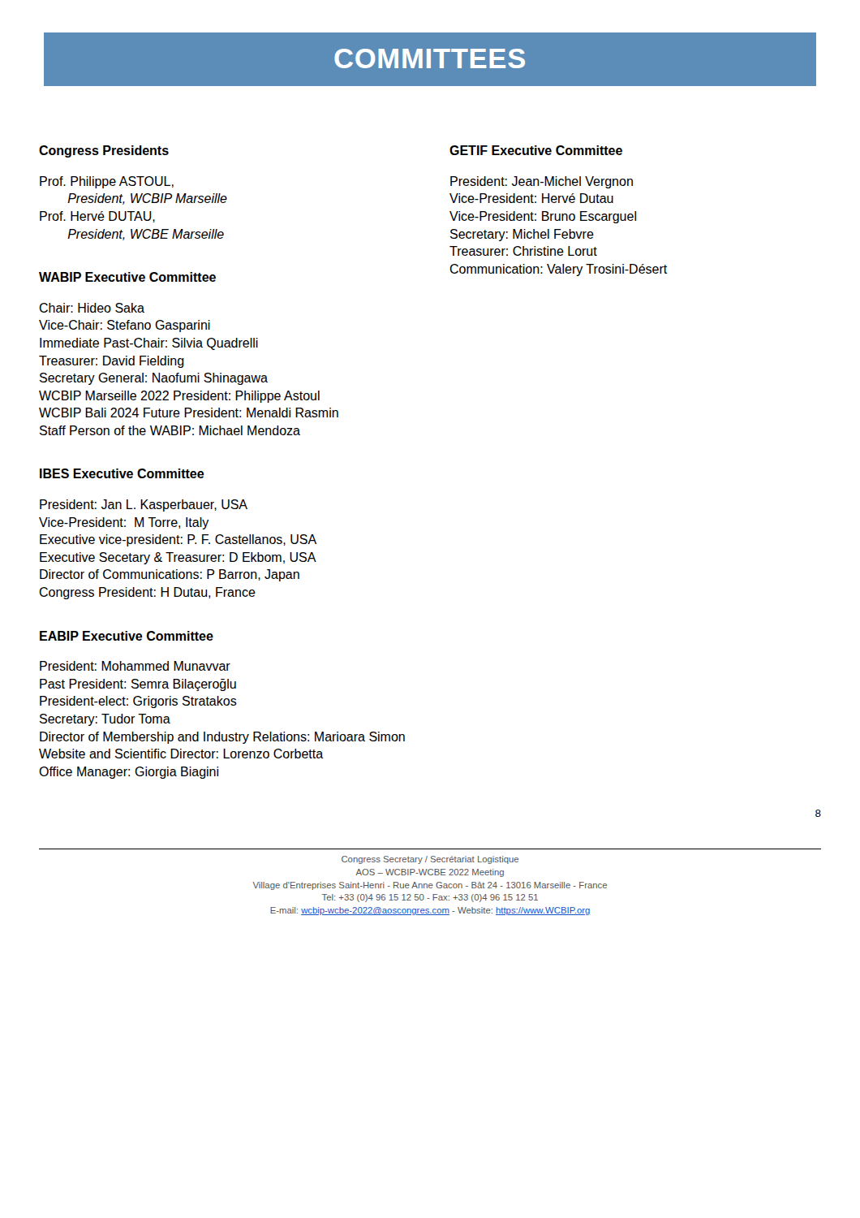COMMITTEES
Congress Presidents
Prof. Philippe ASTOUL,
President, WCBIP Marseille
Prof. Hervé DUTAU,
President, WCBE Marseille
WABIP Executive Committee
Chair: Hideo Saka
Vice-Chair: Stefano Gasparini
Immediate Past-Chair: Silvia Quadrelli
Treasurer: David Fielding
Secretary General: Naofumi Shinagawa
WCBIP Marseille 2022 President: Philippe Astoul
WCBIP Bali 2024 Future President: Menaldi Rasmin
Staff Person of the WABIP: Michael Mendoza
IBES Executive Committee
President: Jan L. Kasperbauer, USA
Vice-President: M Torre, Italy
Executive vice-president: P. F. Castellanos, USA
Executive Secetary & Treasurer: D Ekbom, USA
Director of Communications: P Barron, Japan
Congress President: H Dutau, France
EABIP Executive Committee
President: Mohammed Munavvar
Past President: Semra Bilaçeroğlu
President-elect: Grigoris Stratakos
Secretary: Tudor Toma
Director of Membership and Industry Relations: Marioara Simon
Website and Scientific Director: Lorenzo Corbetta
Office Manager: Giorgia Biagini
GETIF Executive Committee
President: Jean-Michel Vergnon
Vice-President: Hervé Dutau
Vice-President: Bruno Escarguel
Secretary: Michel Febvre
Treasurer: Christine Lorut
Communication: Valery Trosini-Désert
8
Congress Secretary / Secrétariat Logistique
AOS – WCBIP-WCBE 2022 Meeting
Village d'Entreprises Saint-Henri - Rue Anne Gacon - Bât 24 - 13016 Marseille - France
Tel: +33 (0)4 96 15 12 50 - Fax: +33 (0)4 96 15 12 51
E-mail: wcbip-wcbe-2022@aoscongres.com - Website: https://www.WCBIP.org